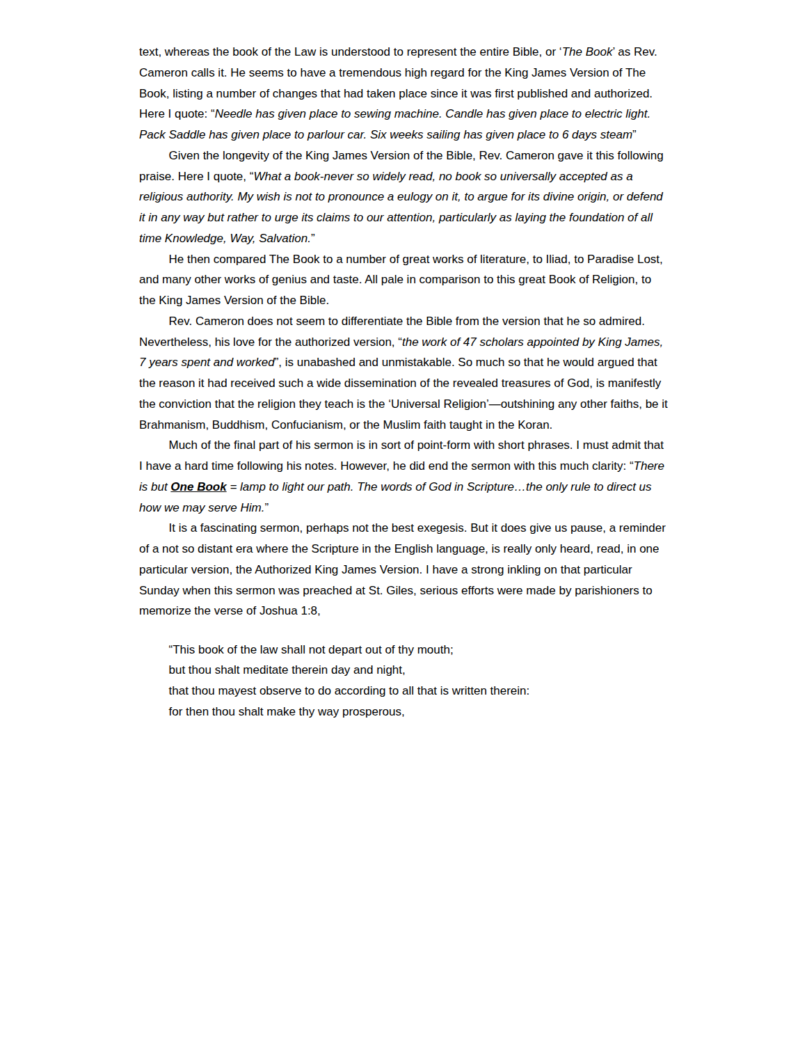text, whereas the book of the Law is understood to represent the entire Bible, or ‘The Book’ as Rev. Cameron calls it. He seems to have a tremendous high regard for the King James Version of The Book, listing a number of changes that had taken place since it was first published and authorized. Here I quote: “Needle has given place to sewing machine. Candle has given place to electric light. Pack Saddle has given place to parlour car. Six weeks sailing has given place to 6 days steam”
Given the longevity of the King James Version of the Bible, Rev. Cameron gave it this following praise. Here I quote, “What a book-never so widely read, no book so universally accepted as a religious authority. My wish is not to pronounce a eulogy on it, to argue for its divine origin, or defend it in any way but rather to urge its claims to our attention, particularly as laying the foundation of all time Knowledge, Way, Salvation.”
He then compared The Book to a number of great works of literature, to Iliad, to Paradise Lost, and many other works of genius and taste. All pale in comparison to this great Book of Religion, to the King James Version of the Bible.
Rev. Cameron does not seem to differentiate the Bible from the version that he so admired. Nevertheless, his love for the authorized version, “the work of 47 scholars appointed by King James, 7 years spent and worked”, is unabashed and unmistakable. So much so that he would argued that the reason it had received such a wide dissemination of the revealed treasures of God, is manifestly the conviction that the religion they teach is the ‘Universal Religion’—outshining any other faiths, be it Brahmanism, Buddhism, Confucianism, or the Muslim faith taught in the Koran.
Much of the final part of his sermon is in sort of point-form with short phrases. I must admit that I have a hard time following his notes. However, he did end the sermon with this much clarity: “There is but One Book = lamp to light our path. The words of God in Scripture…the only rule to direct us how we may serve Him.”
It is a fascinating sermon, perhaps not the best exegesis. But it does give us pause, a reminder of a not so distant era where the Scripture in the English language, is really only heard, read, in one particular version, the Authorized King James Version. I have a strong inkling on that particular Sunday when this sermon was preached at St. Giles, serious efforts were made by parishioners to memorize the verse of Joshua 1:8,
“This book of the law shall not depart out of thy mouth;
but thou shalt meditate therein day and night,
that thou mayest observe to do according to all that is written therein:
for then thou shalt make thy way prosperous,